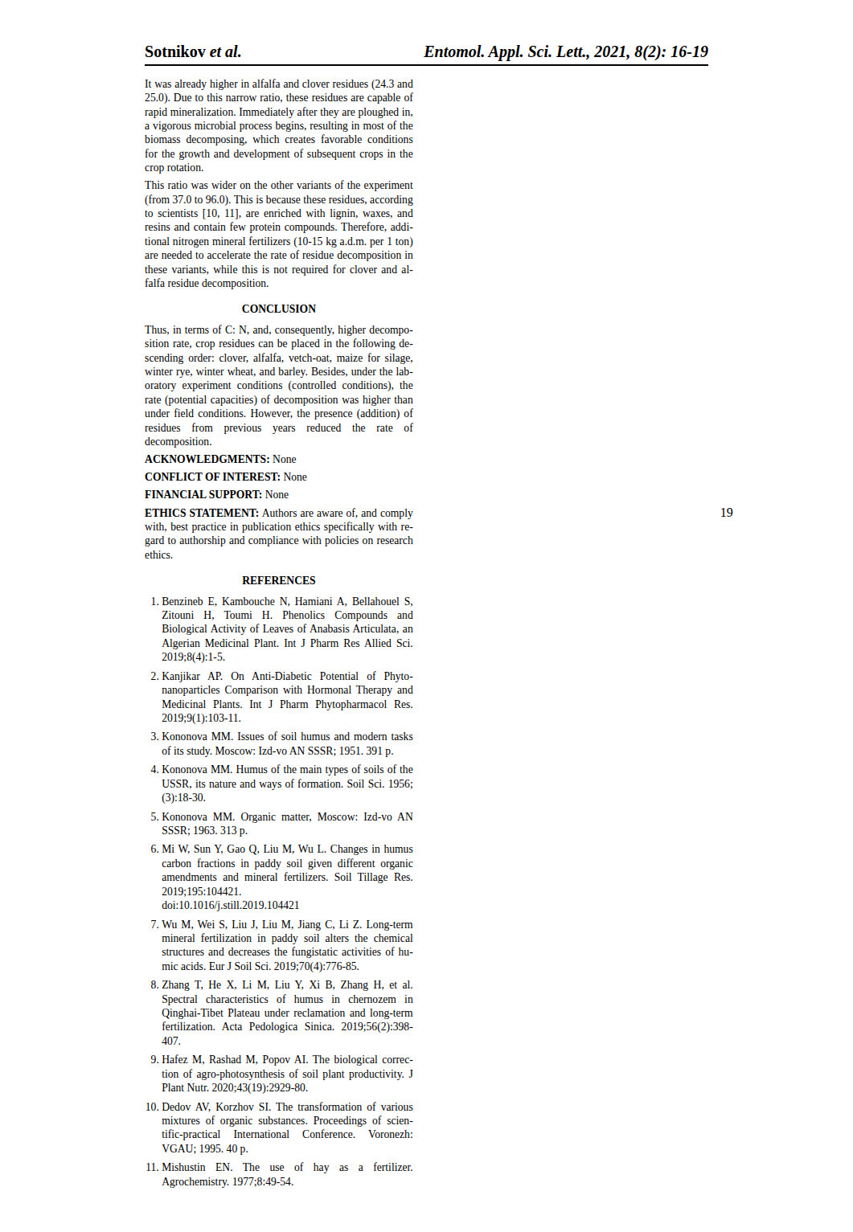Sotnikov et al. Entomol. Appl. Sci. Lett., 2021, 8(2): 16-19
19
It was already higher in alfalfa and clover residues (24.3 and 25.0). Due to this narrow ratio, these residues are capable of rapid mineralization. Immediately after they are ploughed in, a vigorous microbial process begins, resulting in most of the biomass decomposing, which creates favorable conditions for the growth and development of subsequent crops in the crop rotation.
This ratio was wider on the other variants of the experiment (from 37.0 to 96.0). This is because these residues, according to scientists [10, 11], are enriched with lignin, waxes, and resins and contain few protein compounds. Therefore, additional nitrogen mineral fertilizers (10-15 kg a.d.m. per 1 ton) are needed to accelerate the rate of residue decomposition in these variants, while this is not required for clover and alfalfa residue decomposition.
Conclusion
Thus, in terms of C: N, and, consequently, higher decomposition rate, crop residues can be placed in the following descending order: clover, alfalfa, vetch-oat, maize for silage, winter rye, winter wheat, and barley. Besides, under the laboratory experiment conditions (controlled conditions), the rate (potential capacities) of decomposition was higher than under field conditions. However, the presence (addition) of residues from previous years reduced the rate of decomposition.
Acknowledgments: None
Conflict of interest: None
Financial support: None
Ethics statement: Authors are aware of, and comply with, best practice in publication ethics specifically with regard to authorship and compliance with policies on research ethics.
References
Benzineb E, Kambouche N, Hamiani A, Bellahouel S, Zitouni H, Toumi H. Phenolics Compounds and Biological Activity of Leaves of Anabasis Articulata, an Algerian Medicinal Plant. Int J Pharm Res Allied Sci. 2019;8(4):1-5.
Kanjikar AP. On Anti-Diabetic Potential of Phyto-nanoparticles Comparison with Hormonal Therapy and Medicinal Plants. Int J Pharm Phytopharmacol Res. 2019;9(1):103-11.
Kononova MM. Issues of soil humus and modern tasks of its study. Moscow: Izd-vo AN SSSR; 1951. 391 p.
Kononova MM. Humus of the main types of soils of the USSR, its nature and ways of formation. Soil Sci. 1956;(3):18-30.
Kononova MM. Organic matter, Moscow: Izd-vo AN SSSR; 1963. 313 p.
Mi W, Sun Y, Gao Q, Liu M, Wu L. Changes in humus carbon fractions in paddy soil given different organic amendments and mineral fertilizers. Soil Tillage Res. 2019;195:104421. doi:10.1016/j.still.2019.104421
Wu M, Wei S, Liu J, Liu M, Jiang C, Li Z. Long-term mineral fertilization in paddy soil alters the chemical structures and decreases the fungistatic activities of humic acids. Eur J Soil Sci. 2019;70(4):776-85.
Zhang T, He X, Li M, Liu Y, Xi B, Zhang H, et al. Spectral characteristics of humus in chernozem in Qinghai-Tibet Plateau under reclamation and long-term fertilization. Acta Pedologica Sinica. 2019;56(2):398-407.
Hafez M, Rashad M, Popov AI. The biological correction of agro-photosynthesis of soil plant productivity. J Plant Nutr. 2020;43(19):2929-80.
Dedov AV, Korzhov SI. The transformation of various mixtures of organic substances. Proceedings of scientific-practical International Conference. Voronezh: VGAU; 1995. 40 p.
Mishustin EN. The use of hay as a fertilizer. Agrochemistry. 1977;8:49-54.